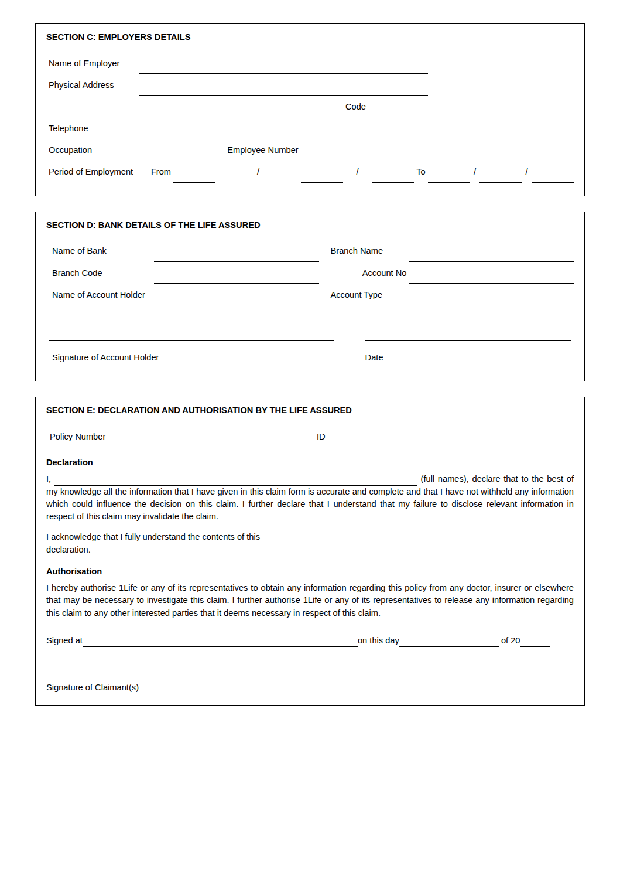SECTION C: EMPLOYERS DETAILS
| Name of Employer | |
| Physical Address | |
| | | Code | |
| Telephone | | |
| Occupation | | Employee Number | |
| Period of Employment | From | | / | | / | | To | | / | | / | |
SECTION D: BANK DETAILS OF THE LIFE ASSURED
| Name of Bank | | Branch Name | |
| Branch Code | | Account No | |
| Name of Account Holder | | Account Type | |
| Signature of Account Holder | | Date |
SECTION E: DECLARATION AND AUTHORISATION BY THE LIFE ASSURED
| Policy Number | | ID | | |
Declaration
I, (full names), declare that to the best of my knowledge all the information that I have given in this claim form is accurate and complete and that I have not withheld any information which could influence the decision on this claim. I further declare that I understand that my failure to disclose relevant information in respect of this claim may invalidate the claim.
I acknowledge that I fully understand the contents of this
declaration.
Authorisation
I hereby authorise 1Life or any of its representatives to obtain any information regarding this policy from any doctor, insurer or elsewhere that may be necessary to investigate this claim. I further authorise 1Life or any of its representatives to release any information regarding this claim to any other interested parties that it deems necessary in respect of this claim.
Signed at on this day of 20
Signature of Claimant(s)